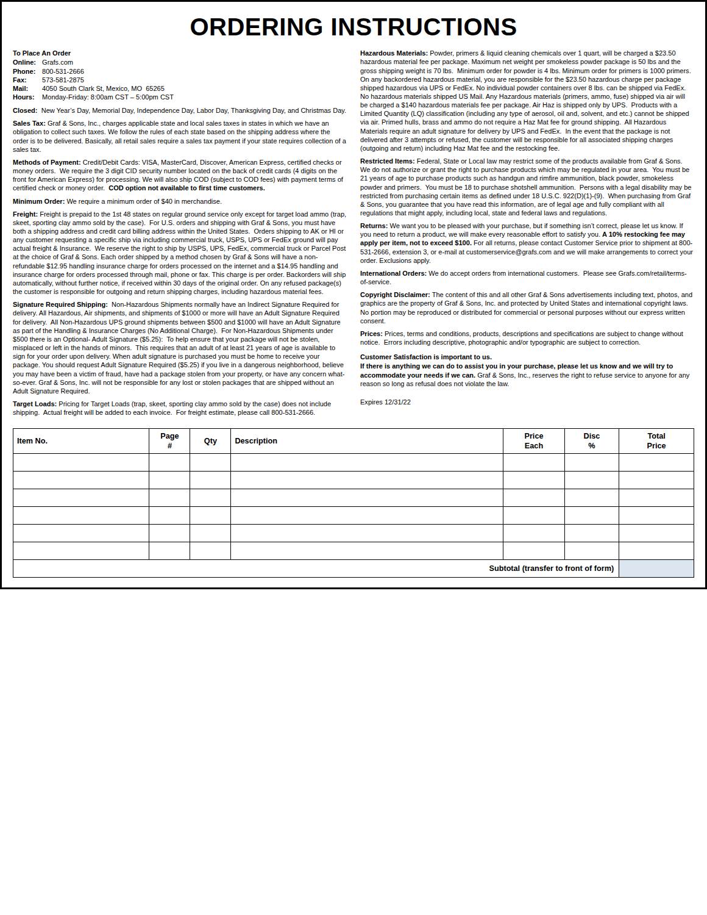ORDERING INSTRUCTIONS
To Place An Order
| Online: | Grafs.com |
| Phone: | 800-531-2666 |
| Fax: | 573-581-2875 |
| Mail: | 4050 South Clark St, Mexico, MO 65265 |
| Hours: | Monday-Friday: 8:00am CST – 5:00pm CST |
Closed: New Year’s Day, Memorial Day, Independence Day, Labor Day, Thanksgiving Day, and Christmas Day.
Sales Tax: Graf & Sons, Inc., charges applicable state and local sales taxes in states in which we have an obligation to collect such taxes. We follow the rules of each state based on the shipping address where the order is to be delivered. Basically, all retail sales require a sales tax payment if your state requires collection of a sales tax.
Methods of Payment: Credit/Debit Cards: VISA, MasterCard, Discover, American Express, certified checks or money orders. We require the 3 digit CID security number located on the back of credit cards (4 digits on the front for American Express) for processing. We will also ship COD (subject to COD fees) with payment terms of certified check or money order. COD option not available to first time customers.
Minimum Order: We require a minimum order of $40 in merchandise.
Freight: Freight is prepaid to the 1st 48 states on regular ground service only except for target load ammo (trap, skeet, sporting clay ammo sold by the case). For U.S. orders and shipping with Graf & Sons, you must have both a shipping address and credit card billing address within the United States. Orders shipping to AK or HI or any customer requesting a specific ship via including commercial truck, USPS, UPS or FedEx ground will pay actual freight & Insurance. We reserve the right to ship by USPS, UPS, FedEx, commercial truck or Parcel Post at the choice of Graf & Sons. Each order shipped by a method chosen by Graf & Sons will have a non-refundable $12.95 handling insurance charge for orders processed on the internet and a $14.95 handling and insurance charge for orders processed through mail, phone or fax. This charge is per order. Backorders will ship automatically, without further notice, if received within 30 days of the original order. On any refused package(s) the customer is responsible for outgoing and return shipping charges, including hazardous material fees.
Signature Required Shipping: Non-Hazardous Shipments normally have an Indirect Signature Required for delivery. All Hazardous, Air shipments, and shipments of $1000 or more will have an Adult Signature Required for delivery. All Non-Hazardous UPS ground shipments between $500 and $1000 will have an Adult Signature as part of the Handling & Insurance Charges (No Additional Charge). For Non-Hazardous Shipments under $500 there is an Optional- Adult Signature ($5.25): To help ensure that your package will not be stolen, misplaced or left in the hands of minors. This requires that an adult of at least 21 years of age is available to sign for your order upon delivery. When adult signature is purchased you must be home to receive your package. You should request Adult Signature Required ($5.25) if you live in a dangerous neighborhood, believe you may have been a victim of fraud, have had a package stolen from your property, or have any concern what-so-ever. Graf & Sons, Inc. will not be responsible for any lost or stolen packages that are shipped without an Adult Signature Required.
Target Loads: Pricing for Target Loads (trap, skeet, sporting clay ammo sold by the case) does not include shipping. Actual freight will be added to each invoice. For freight estimate, please call 800-531-2666.
Hazardous Materials: Powder, primers & liquid cleaning chemicals over 1 quart, will be charged a $23.50 hazardous material fee per package. Maximum net weight per smokeless powder package is 50 lbs and the gross shipping weight is 70 lbs. Minimum order for powder is 4 lbs. Minimum order for primers is 1000 primers. On any backordered hazardous material, you are responsible for the $23.50 hazardous charge per package shipped hazardous via UPS or FedEx. No individual powder containers over 8 lbs. can be shipped via FedEx. No hazardous materials shipped US Mail. Any Hazardous materials (primers, ammo, fuse) shipped via air will be charged a $140 hazardous materials fee per package. Air Haz is shipped only by UPS. Products with a Limited Quantity (LQ) classification (including any type of aerosol, oil and, solvent, and etc.) cannot be shipped via air. Primed hulls, brass and ammo do not require a Haz Mat fee for ground shipping. All Hazardous Materials require an adult signature for delivery by UPS and FedEx. In the event that the package is not delivered after 3 attempts or refused, the customer will be responsible for all associated shipping charges (outgoing and return) including Haz Mat fee and the restocking fee.
Restricted Items: Federal, State or Local law may restrict some of the products available from Graf & Sons. We do not authorize or grant the right to purchase products which may be regulated in your area. You must be 21 years of age to purchase products such as handgun and rimfire ammunition, black powder, smokeless powder and primers. You must be 18 to purchase shotshell ammunition. Persons with a legal disability may be restricted from purchasing certain items as defined under 18 U.S.C. 922(D)(1)-(9). When purchasing from Graf & Sons, you guarantee that you have read this information, are of legal age and fully compliant with all regulations that might apply, including local, state and federal laws and regulations.
Returns: We want you to be pleased with your purchase, but if something isn’t correct, please let us know. If you need to return a product, we will make every reasonable effort to satisfy you. A 10% restocking fee may apply per item, not to exceed $100. For all returns, please contact Customer Service prior to shipment at 800-531-2666, extension 3, or e-mail at customerservice@grafs.com and we will make arrangements to correct your order. Exclusions apply.
International Orders: We do accept orders from international customers. Please see Grafs.com/retail/terms-of-service.
Copyright Disclaimer: The content of this and all other Graf & Sons advertisements including text, photos, and graphics are the property of Graf & Sons, Inc. and protected by United States and international copyright laws. No portion may be reproduced or distributed for commercial or personal purposes without our express written consent.
Prices: Prices, terms and conditions, products, descriptions and specifications are subject to change without notice. Errors including descriptive, photographic and/or typographic are subject to correction.
Customer Satisfaction is important to us.
If there is anything we can do to assist you in your purchase, please let us know and we will try to accommodate your needs if we can. Graf & Sons, Inc., reserves the right to refuse service to anyone for any reason so long as refusal does not violate the law.
Expires 12/31/22
| Item No. | Page # | Qty | Description | Price Each | Disc % | Total Price |
| --- | --- | --- | --- | --- | --- | --- |
| Subtotal (transfer to front of form) | |